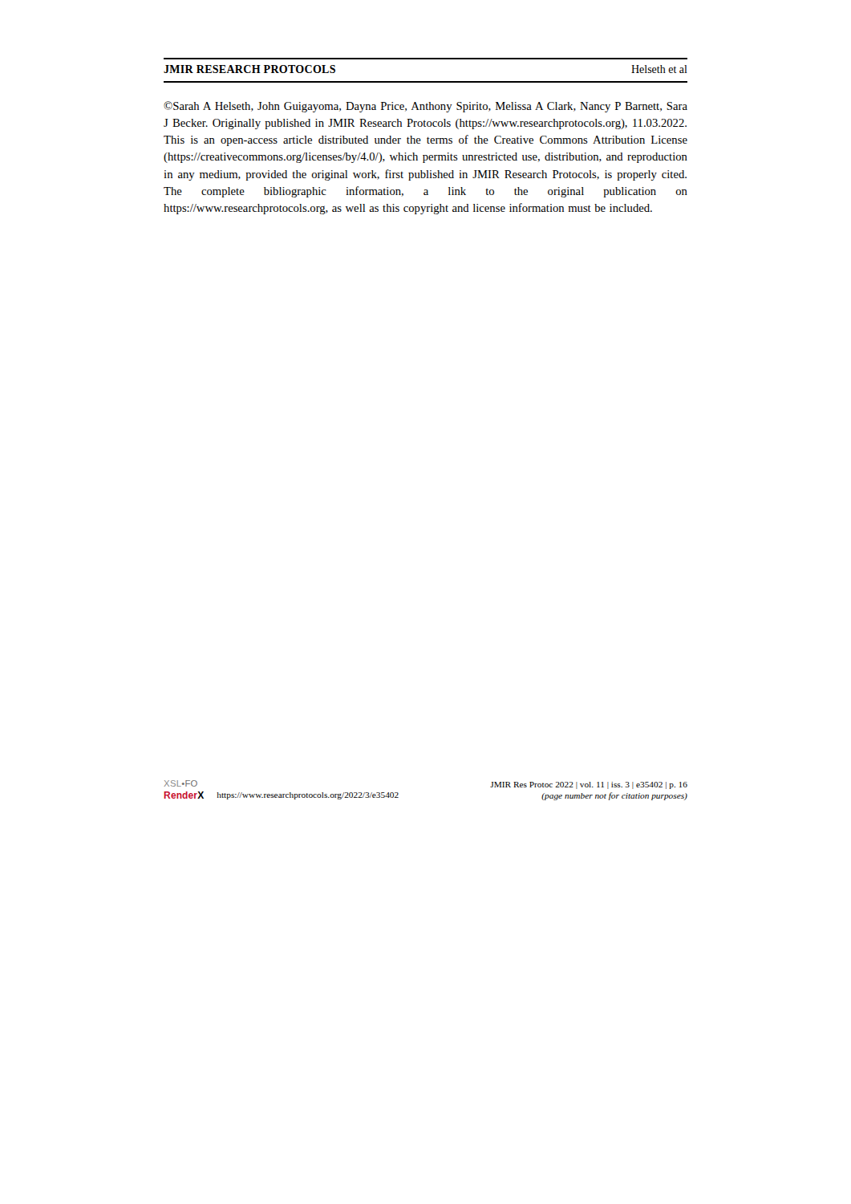JMIR RESEARCH PROTOCOLS Helseth et al
©Sarah A Helseth, John Guigayoma, Dayna Price, Anthony Spirito, Melissa A Clark, Nancy P Barnett, Sara J Becker. Originally published in JMIR Research Protocols (https://www.researchprotocols.org), 11.03.2022. This is an open-access article distributed under the terms of the Creative Commons Attribution License (https://creativecommons.org/licenses/by/4.0/), which permits unrestricted use, distribution, and reproduction in any medium, provided the original work, first published in JMIR Research Protocols, is properly cited. The complete bibliographic information, a link to the original publication on https://www.researchprotocols.org, as well as this copyright and license information must be included.
XSL•FO
Render X
https://www.researchprotocols.org/2022/3/e35402
JMIR Res Protoc 2022 | vol. 11 | iss. 3 | e35402 | p. 16
(page number not for citation purposes)